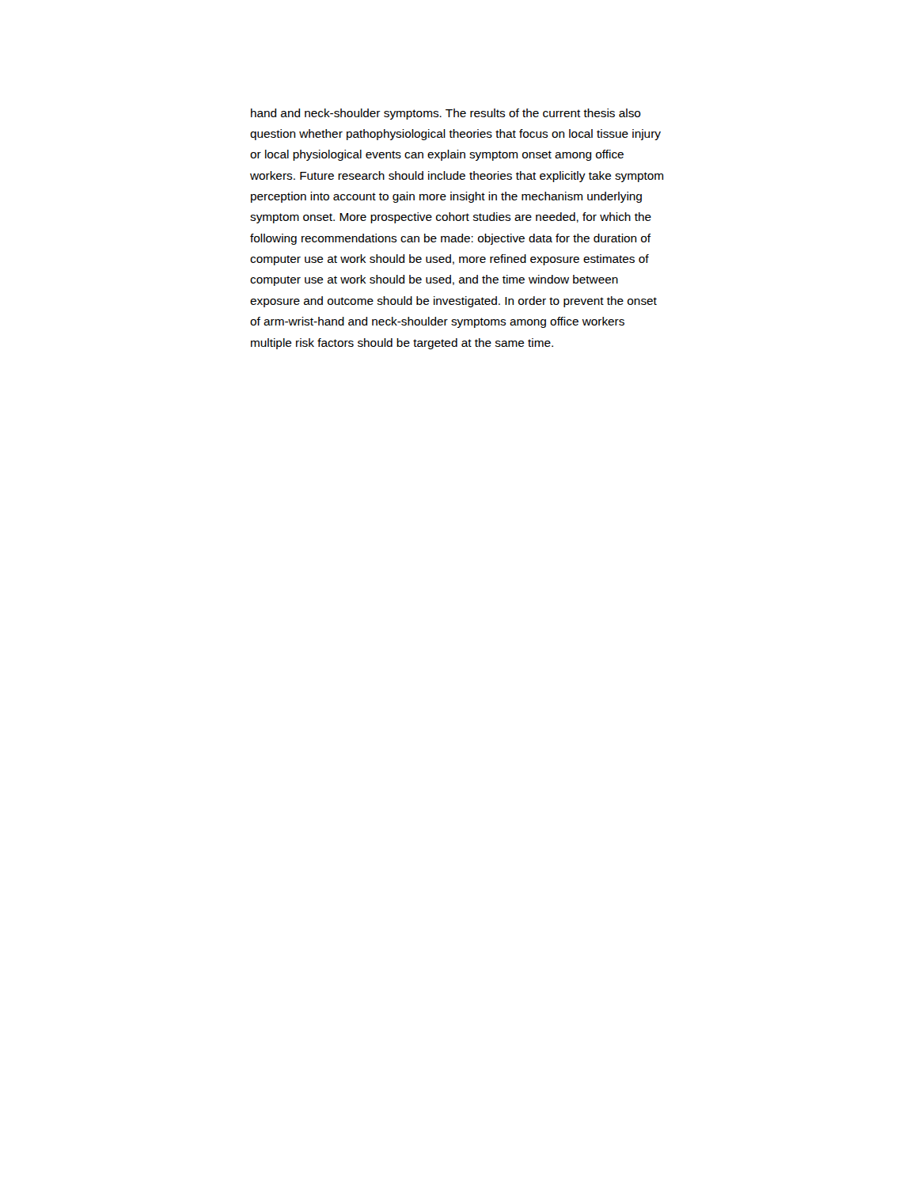hand and neck-shoulder symptoms. The results of the current thesis also question whether pathophysiological theories that focus on local tissue injury or local physiological events can explain symptom onset among office workers. Future research should include theories that explicitly take symptom perception into account to gain more insight in the mechanism underlying symptom onset. More prospective cohort studies are needed, for which the following recommendations can be made: objective data for the duration of computer use at work should be used, more refined exposure estimates of computer use at work should be used, and the time window between exposure and outcome should be investigated. In order to prevent the onset of arm-wrist-hand and neck-shoulder symptoms among office workers multiple risk factors should be targeted at the same time.